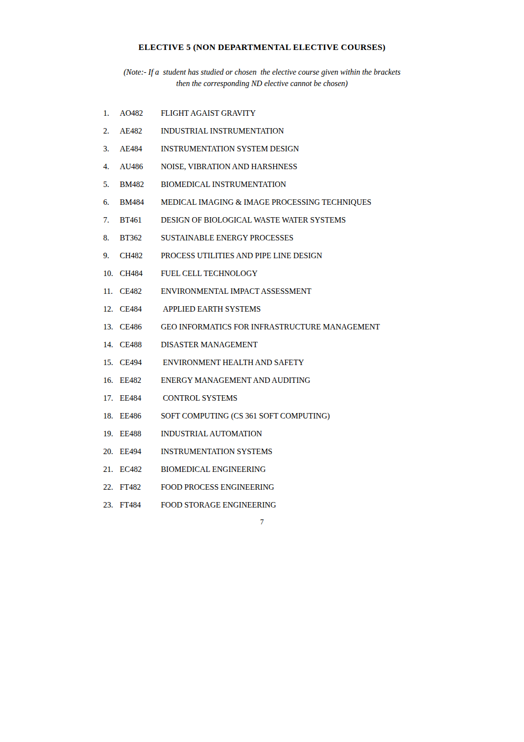ELECTIVE 5 (NON DEPARTMENTAL ELECTIVE COURSES)
(Note:- If a student has studied or chosen the elective course given within the brackets then the corresponding ND elective cannot be chosen)
AO482 FLIGHT AGAIST GRAVITY
AE482 INDUSTRIAL INSTRUMENTATION
AE484 INSTRUMENTATION SYSTEM DESIGN
AU486 NOISE, VIBRATION AND HARSHNESS
BM482 BIOMEDICAL INSTRUMENTATION
BM484 MEDICAL IMAGING & IMAGE PROCESSING TECHNIQUES
BT461 DESIGN OF BIOLOGICAL WASTE WATER SYSTEMS
BT362 SUSTAINABLE ENERGY PROCESSES
CH482 PROCESS UTILITIES AND PIPE LINE DESIGN
CH484 FUEL CELL TECHNOLOGY
CE482 ENVIRONMENTAL IMPACT ASSESSMENT
CE484 APPLIED EARTH SYSTEMS
CE486 GEO INFORMATICS FOR INFRASTRUCTURE MANAGEMENT
CE488 DISASTER MANAGEMENT
CE494 ENVIRONMENT HEALTH AND SAFETY
EE482 ENERGY MANAGEMENT AND AUDITING
EE484 CONTROL SYSTEMS
EE486 SOFT COMPUTING (CS 361 SOFT COMPUTING)
EE488 INDUSTRIAL AUTOMATION
EE494 INSTRUMENTATION SYSTEMS
EC482 BIOMEDICAL ENGINEERING
FT482 FOOD PROCESS ENGINEERING
FT484 FOOD STORAGE ENGINEERING
7